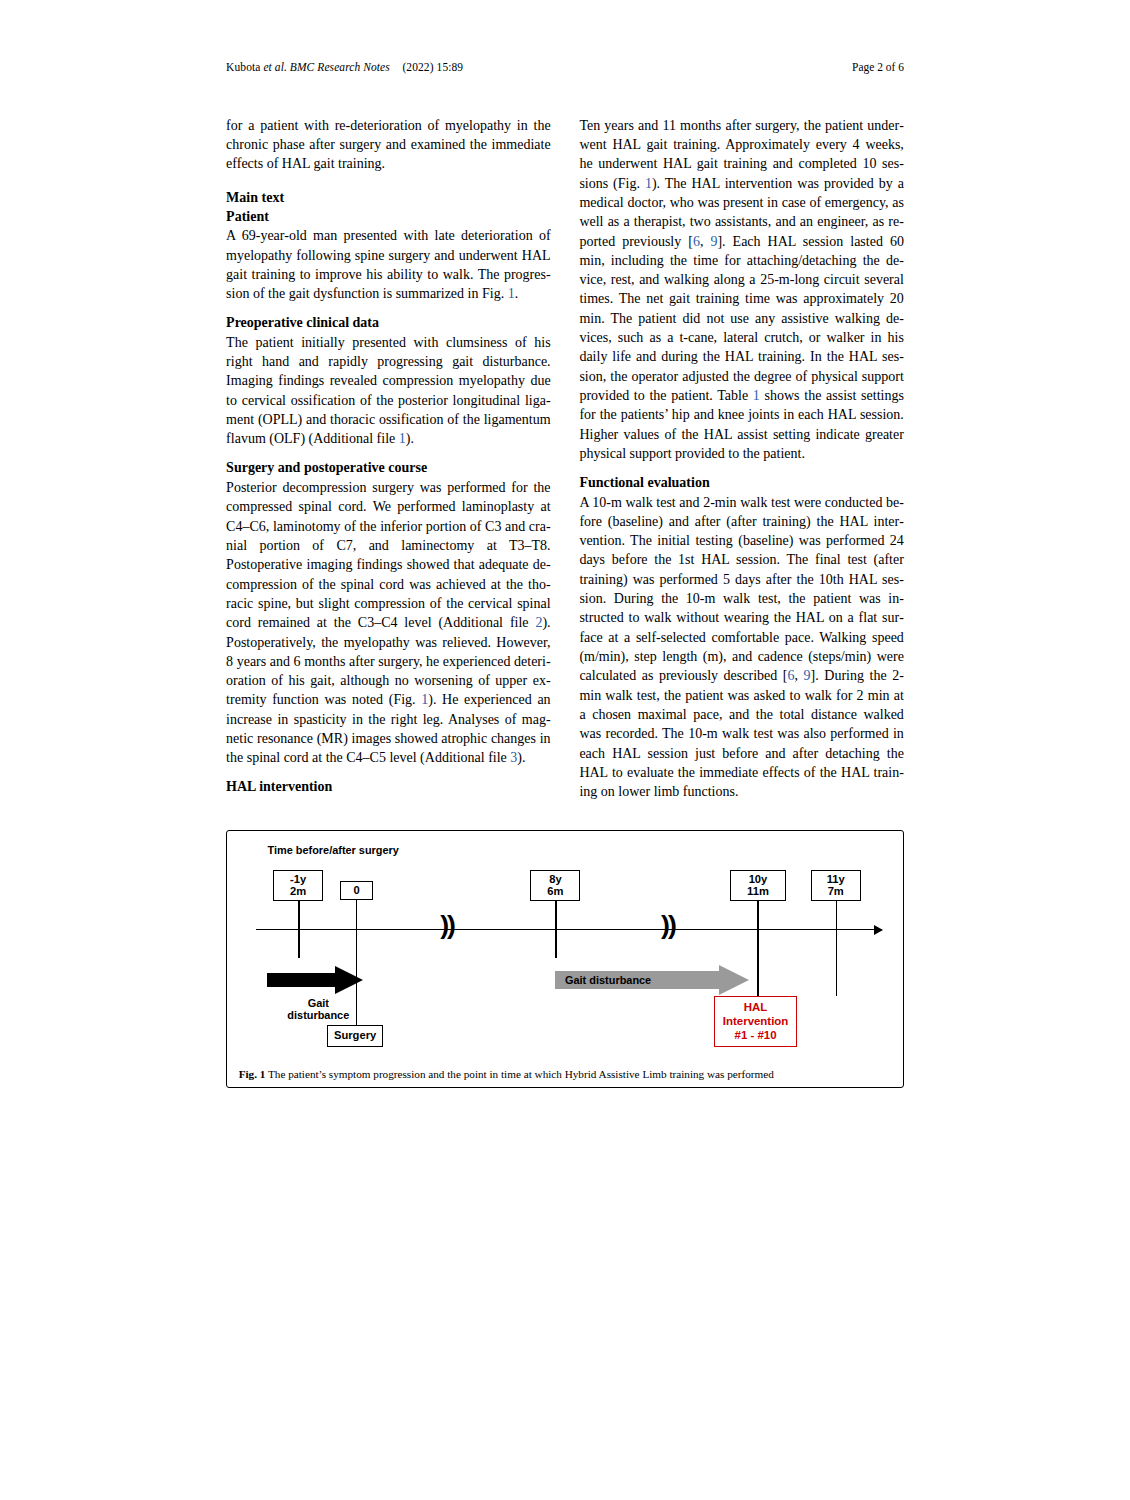Kubota et al. BMC Research Notes(2022) 15:89
Page 2 of 6
for a patient with re-deterioration of myelopathy in the chronic phase after surgery and examined the immediate effects of HAL gait training.
Main text
Patient
A 69-year-old man presented with late deterioration of myelopathy following spine surgery and underwent HAL gait training to improve his ability to walk. The progression of the gait dysfunction is summarized in Fig. 1.
Preoperative clinical data
The patient initially presented with clumsiness of his right hand and rapidly progressing gait disturbance. Imaging findings revealed compression myelopathy due to cervical ossification of the posterior longitudinal ligament (OPLL) and thoracic ossification of the ligamentum flavum (OLF) (Additional file 1).
Surgery and postoperative course
Posterior decompression surgery was performed for the compressed spinal cord. We performed laminoplasty at C4–C6, laminotomy of the inferior portion of C3 and cranial portion of C7, and laminectomy at T3–T8. Postoperative imaging findings showed that adequate decompression of the spinal cord was achieved at the thoracic spine, but slight compression of the cervical spinal cord remained at the C3–C4 level (Additional file 2). Postoperatively, the myelopathy was relieved. However, 8 years and 6 months after surgery, he experienced deterioration of his gait, although no worsening of upper extremity function was noted (Fig. 1). He experienced an increase in spasticity in the right leg. Analyses of magnetic resonance (MR) images showed atrophic changes in the spinal cord at the C4–C5 level (Additional file 3).
HAL intervention
Ten years and 11 months after surgery, the patient underwent HAL gait training. Approximately every 4 weeks, he underwent HAL gait training and completed 10 sessions (Fig. 1). The HAL intervention was provided by a medical doctor, who was present in case of emergency, as well as a therapist, two assistants, and an engineer, as reported previously [6, 9]. Each HAL session lasted 60 min, including the time for attaching/detaching the device, rest, and walking along a 25-m-long circuit several times. The net gait training time was approximately 20 min. The patient did not use any assistive walking devices, such as a t-cane, lateral crutch, or walker in his daily life and during the HAL training. In the HAL session, the operator adjusted the degree of physical support provided to the patient. Table 1 shows the assist settings for the patients’ hip and knee joints in each HAL session. Higher values of the HAL assist setting indicate greater physical support provided to the patient.
Functional evaluation
A 10-m walk test and 2-min walk test were conducted before (baseline) and after (after training) the HAL intervention. The initial testing (baseline) was performed 24 days before the 1st HAL session. The final test (after training) was performed 5 days after the 10th HAL session. During the 10-m walk test, the patient was instructed to walk without wearing the HAL on a flat surface at a self-selected comfortable pace. Walking speed (m/min), step length (m), and cadence (steps/min) were calculated as previously described [6, 9]. During the 2-min walk test, the patient was asked to walk for 2 min at a chosen maximal pace, and the total distance walked was recorded. The 10-m walk test was also performed in each HAL session just before and after detaching the HAL to evaluate the immediate effects of the HAL training on lower limb functions.
Time before/after surgery
))
))
-1y
2m
0
8y
6m
10y
11m
11y
7m
Gait
disturbance
Gait disturbance
Surgery
HAL
Intervention
#1 - #10
Fig. 1 The patient’s symptom progression and the point in time at which Hybrid Assistive Limb training was performed